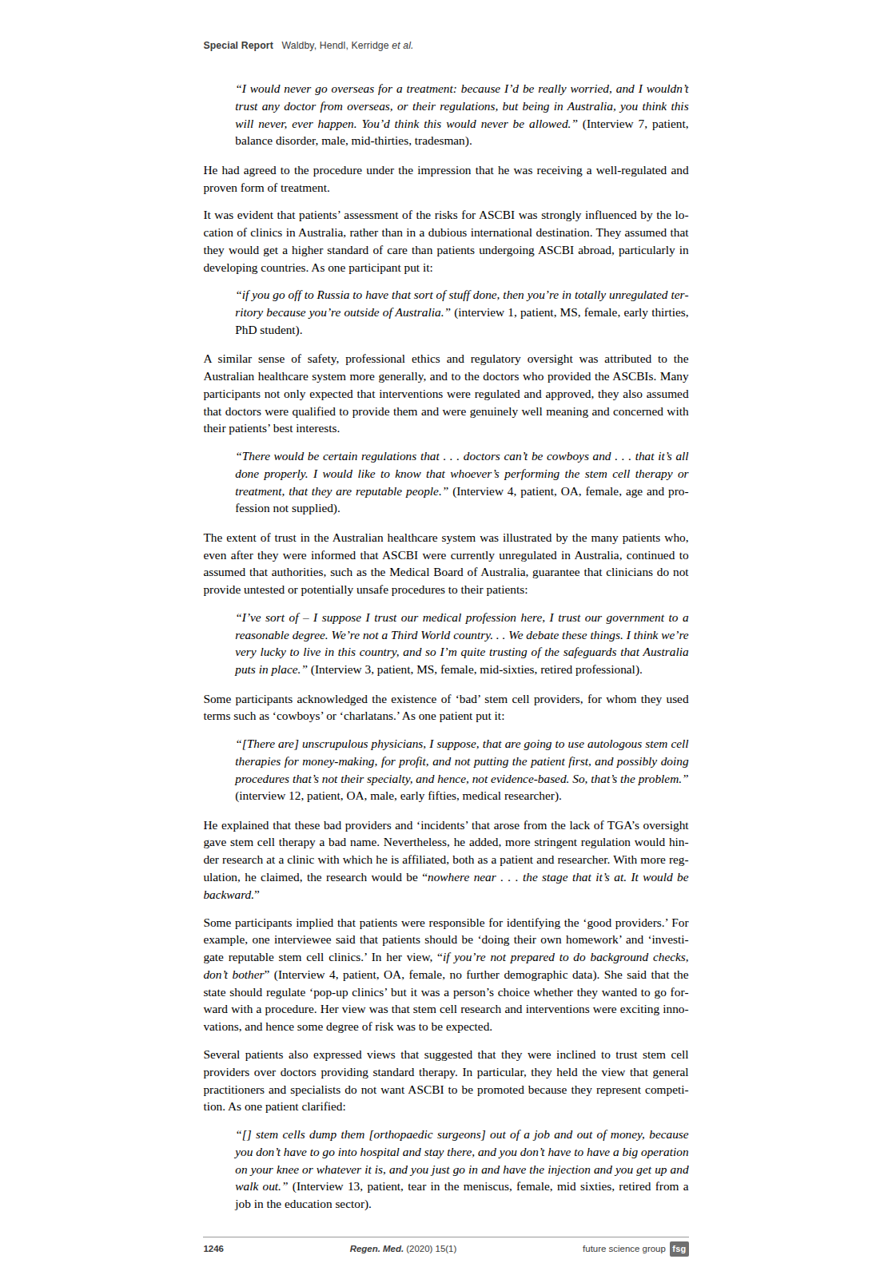Special Report Waldby, Hendl, Kerridge et al.
“I would never go overseas for a treatment: because I’d be really worried, and I wouldn’t trust any doctor from overseas, or their regulations, but being in Australia, you think this will never, ever happen. You’d think this would never be allowed.” (Interview 7, patient, balance disorder, male, mid-thirties, tradesman).
He had agreed to the procedure under the impression that he was receiving a well-regulated and proven form of treatment.
It was evident that patients’ assessment of the risks for ASCBI was strongly influenced by the location of clinics in Australia, rather than in a dubious international destination. They assumed that they would get a higher standard of care than patients undergoing ASCBI abroad, particularly in developing countries. As one participant put it:
“if you go off to Russia to have that sort of stuff done, then you’re in totally unregulated territory because you’re outside of Australia.” (interview 1, patient, MS, female, early thirties, PhD student).
A similar sense of safety, professional ethics and regulatory oversight was attributed to the Australian healthcare system more generally, and to the doctors who provided the ASCBIs. Many participants not only expected that interventions were regulated and approved, they also assumed that doctors were qualified to provide them and were genuinely well meaning and concerned with their patients’ best interests.
“There would be certain regulations that . . . doctors can’t be cowboys and . . . that it’s all done properly. I would like to know that whoever’s performing the stem cell therapy or treatment, that they are reputable people.” (Interview 4, patient, OA, female, age and profession not supplied).
The extent of trust in the Australian healthcare system was illustrated by the many patients who, even after they were informed that ASCBI were currently unregulated in Australia, continued to assumed that authorities, such as the Medical Board of Australia, guarantee that clinicians do not provide untested or potentially unsafe procedures to their patients:
“I’ve sort of – I suppose I trust our medical profession here, I trust our government to a reasonable degree. We’re not a Third World country. . . We debate these things. I think we’re very lucky to live in this country, and so I’m quite trusting of the safeguards that Australia puts in place.” (Interview 3, patient, MS, female, mid-sixties, retired professional).
Some participants acknowledged the existence of ‘bad’ stem cell providers, for whom they used terms such as ‘cowboys’ or ‘charlatans.’ As one patient put it:
“[There are] unscrupulous physicians, I suppose, that are going to use autologous stem cell therapies for money-making, for profit, and not putting the patient first, and possibly doing procedures that’s not their specialty, and hence, not evidence-based. So, that’s the problem.” (interview 12, patient, OA, male, early fifties, medical researcher).
He explained that these bad providers and ‘incidents’ that arose from the lack of TGA’s oversight gave stem cell therapy a bad name. Nevertheless, he added, more stringent regulation would hinder research at a clinic with which he is affiliated, both as a patient and researcher. With more regulation, he claimed, the research would be “nowhere near . . . the stage that it’s at. It would be backward.”
Some participants implied that patients were responsible for identifying the ‘good providers.’ For example, one interviewee said that patients should be ‘doing their own homework’ and ‘investigate reputable stem cell clinics.’ In her view, “if you’re not prepared to do background checks, don’t bother” (Interview 4, patient, OA, female, no further demographic data). She said that the state should regulate ‘pop-up clinics’ but it was a person’s choice whether they wanted to go forward with a procedure. Her view was that stem cell research and interventions were exciting innovations, and hence some degree of risk was to be expected.
Several patients also expressed views that suggested that they were inclined to trust stem cell providers over doctors providing standard therapy. In particular, they held the view that general practitioners and specialists do not want ASCBI to be promoted because they represent competition. As one patient clarified:
“[] stem cells dump them [orthopaedic surgeons] out of a job and out of money, because you don’t have to go into hospital and stay there, and you don’t have to have a big operation on your knee or whatever it is, and you just go in and have the injection and you get up and walk out.” (Interview 13, patient, tear in the meniscus, female, mid sixties, retired from a job in the education sector).
1246
Regen. Med. (2020) 15(1)
future science group fsg